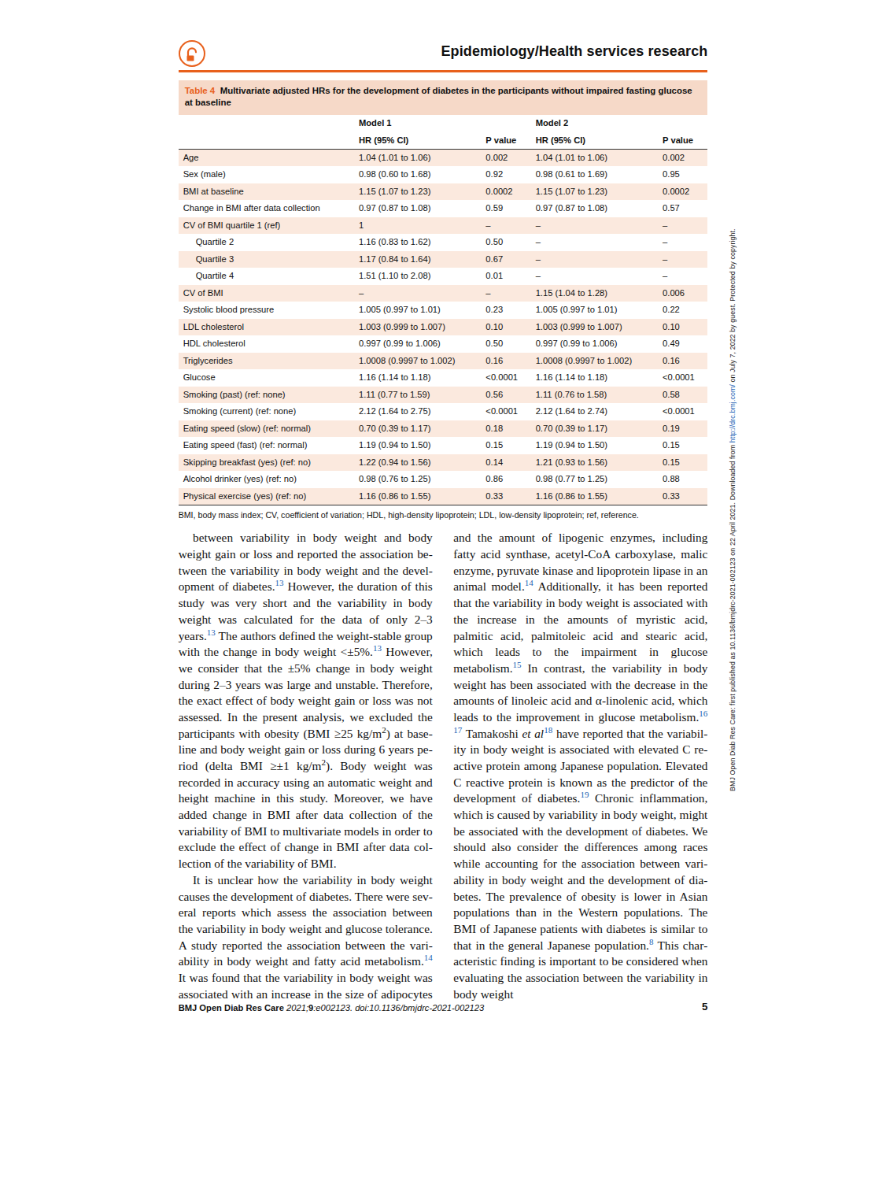BMJ Open Diab Res Care: first published as 10.1136/bmjdrc-2021-002123 on 22 April 2021. Downloaded from http://drc.bmj.com/ on July 7, 2022 by guest. Protected by copyright.
Epidemiology/Health services research
Table 4 Multivariate adjusted HRs for the development of diabetes in the participants without impaired fasting glucose at baseline
| | Model 1 | Model 2 |
| --- | --- | --- |
| | HR (95% CI) | P value | HR (95% CI) | P value |
| Age | 1.04 (1.01 to 1.06) | 0.002 | 1.04 (1.01 to 1.06) | 0.002 |
| Sex (male) | 0.98 (0.60 to 1.68) | 0.92 | 0.98 (0.61 to 1.69) | 0.95 |
| BMI at baseline | 1.15 (1.07 to 1.23) | 0.0002 | 1.15 (1.07 to 1.23) | 0.0002 |
| Change in BMI after data collection | 0.97 (0.87 to 1.08) | 0.59 | 0.97 (0.87 to 1.08) | 0.57 |
| CV of BMI quartile 1 (ref) | 1 | – | – | – |
| Quartile 2 | 1.16 (0.83 to 1.62) | 0.50 | – | – |
| Quartile 3 | 1.17 (0.84 to 1.64) | 0.67 | – | – |
| Quartile 4 | 1.51 (1.10 to 2.08) | 0.01 | – | – |
| CV of BMI | – | – | 1.15 (1.04 to 1.28) | 0.006 |
| Systolic blood pressure | 1.005 (0.997 to 1.01) | 0.23 | 1.005 (0.997 to 1.01) | 0.22 |
| LDL cholesterol | 1.003 (0.999 to 1.007) | 0.10 | 1.003 (0.999 to 1.007) | 0.10 |
| HDL cholesterol | 0.997 (0.99 to 1.006) | 0.50 | 0.997 (0.99 to 1.006) | 0.49 |
| Triglycerides | 1.0008 (0.9997 to 1.002) | 0.16 | 1.0008 (0.9997 to 1.002) | 0.16 |
| Glucose | 1.16 (1.14 to 1.18) | <0.0001 | 1.16 (1.14 to 1.18) | <0.0001 |
| Smoking (past) (ref: none) | 1.11 (0.77 to 1.59) | 0.56 | 1.11 (0.76 to 1.58) | 0.58 |
| Smoking (current) (ref: none) | 2.12 (1.64 to 2.75) | <0.0001 | 2.12 (1.64 to 2.74) | <0.0001 |
| Eating speed (slow) (ref: normal) | 0.70 (0.39 to 1.17) | 0.18 | 0.70 (0.39 to 1.17) | 0.19 |
| Eating speed (fast) (ref: normal) | 1.19 (0.94 to 1.50) | 0.15 | 1.19 (0.94 to 1.50) | 0.15 |
| Skipping breakfast (yes) (ref: no) | 1.22 (0.94 to 1.56) | 0.14 | 1.21 (0.93 to 1.56) | 0.15 |
| Alcohol drinker (yes) (ref: no) | 0.98 (0.76 to 1.25) | 0.86 | 0.98 (0.77 to 1.25) | 0.88 |
| Physical exercise (yes) (ref: no) | 1.16 (0.86 to 1.55) | 0.33 | 1.16 (0.86 to 1.55) | 0.33 |
BMI, body mass index; CV, coefficient of variation; HDL, high-density lipoprotein; LDL, low-density lipoprotein; ref, reference.
between variability in body weight and body weight gain or loss and reported the association between the variability in body weight and the development of diabetes.13 However, the duration of this study was very short and the variability in body weight was calculated for the data of only 2–3 years.13 The authors defined the weight-stable group with the change in body weight <±5%.13 However, we consider that the ±5% change in body weight during 2–3 years was large and unstable. Therefore, the exact effect of body weight gain or loss was not assessed. In the present analysis, we excluded the participants with obesity (BMI ≥25 kg/m2) at baseline and body weight gain or loss during 6 years period (delta BMI ≥±1 kg/m2). Body weight was recorded in accuracy using an automatic weight and height machine in this study. Moreover, we have added change in BMI after data collection of the variability of BMI to multivariate models in order to exclude the effect of change in BMI after data collection of the variability of BMI.
It is unclear how the variability in body weight causes the development of diabetes. There were several reports which assess the association between the variability in body weight and glucose tolerance. A study reported the association between the variability in body weight and fatty acid metabolism.14 It was found that the variability in body weight was associated with an increase in the size of adipocytes and the amount of lipogenic enzymes, including fatty acid synthase, acetyl-CoA carboxylase, malic enzyme, pyruvate kinase and lipoprotein lipase in an animal model.14 Additionally, it has been reported that the variability in body weight is associated with the increase in the amounts of myristic acid, palmitic acid, palmitoleic acid and stearic acid, which leads to the impairment in glucose metabolism.15 In contrast, the variability in body weight has been associated with the decrease in the amounts of linoleic acid and α-linolenic acid, which leads to the improvement in glucose metabolism.16 17 Tamakoshi et al18 have reported that the variability in body weight is associated with elevated C reactive protein among Japanese population. Elevated C reactive protein is known as the predictor of the development of diabetes.19 Chronic inflammation, which is caused by variability in body weight, might be associated with the development of diabetes. We should also consider the differences among races while accounting for the association between variability in body weight and the development of diabetes. The prevalence of obesity is lower in Asian populations than in the Western populations. The BMI of Japanese patients with diabetes is similar to that in the general Japanese population.8 This characteristic finding is important to be considered when evaluating the association between the variability in body weight
BMJ Open Diab Res Care 2021;9:e002123. doi:10.1136/bmjdrc-2021-002123
5